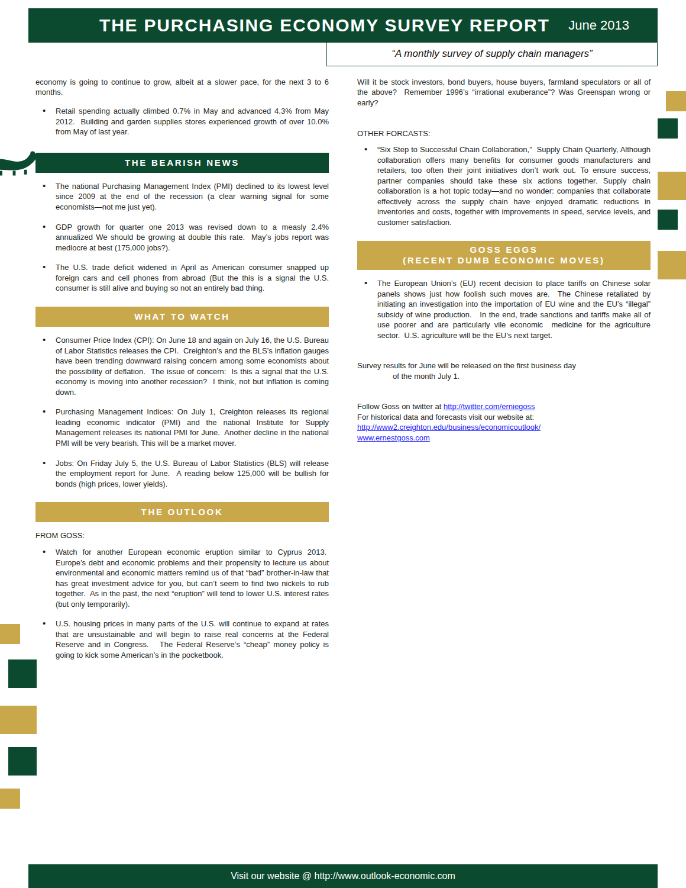The Purchasing Economy Survey Report
June 2013
“A monthly survey of supply chain managers”
economy is going to continue to grow, albeit at a slower pace, for the next 3 to 6 months.
Retail spending actually climbed 0.7% in May and advanced 4.3% from May 2012. Building and garden supplies stores experienced growth of over 10.0% from May of last year.
The Bearish News
The national Purchasing Management Index (PMI) declined to its lowest level since 2009 at the end of the recession (a clear warning signal for some economists—not me just yet).
GDP growth for quarter one 2013 was revised down to a measly 2.4% annualized We should be growing at double this rate. May’s jobs report was mediocre at best (175,000 jobs?).
The U.S. trade deficit widened in April as American consumer snapped up foreign cars and cell phones from abroad (But the this is a signal the U.S. consumer is still alive and buying so not an entirely bad thing.
What to Watch
Consumer Price Index (CPI): On June 18 and again on July 16, the U.S. Bureau of Labor Statistics releases the CPI. Creighton’s and the BLS’s inflation gauges have been trending downward raising concern among some economists about the possibility of deflation. The issue of concern: Is this a signal that the U.S. economy is moving into another recession? I think, not but inflation is coming down.
Purchasing Management Indices: On July 1, Creighton releases its regional leading economic indicator (PMI) and the national Institute for Supply Management releases its national PMI for June. Another decline in the national PMI will be very bearish. This will be a market mover.
Jobs: On Friday July 5, the U.S. Bureau of Labor Statistics (BLS) will release the employment report for June. A reading below 125,000 will be bullish for bonds (high prices, lower yields).
The Outlook
FROM GOSS:
Watch for another European economic eruption similar to Cyprus 2013. Europe’s debt and economic problems and their propensity to lecture us about environmental and economic matters remind us of that “bad” brother-in-law that has great investment advice for you, but can’t seem to find two nickels to rub together. As in the past, the next “eruption” will tend to lower U.S. interest rates (but only temporarily).
U.S. housing prices in many parts of the U.S. will continue to expand at rates that are unsustainable and will begin to raise real concerns at the Federal Reserve and in Congress. The Federal Reserve’s “cheap” money policy is going to kick some American’s in the pocketbook.
Will it be stock investors, bond buyers, house buyers, farmland speculators or all of the above? Remember 1996’s “irrational exuberance”? Was Greenspan wrong or early?
OTHER FORCASTS:
“Six Step to Successful Chain Collaboration,” Supply Chain Quarterly, Although collaboration offers many benefits for consumer goods manufacturers and retailers, too often their joint initiatives don’t work out. To ensure success, partner companies should take these six actions together. Supply chain collaboration is a hot topic today—and no wonder: companies that collaborate effectively across the supply chain have enjoyed dramatic reductions in inventories and costs, together with improvements in speed, service levels, and customer satisfaction.
Goss Eggs (Recent Dumb Economic Moves)
The European Union’s (EU) recent decision to place tariffs on Chinese solar panels shows just how foolish such moves are. The Chinese retaliated by initiating an investigation into the importation of EU wine and the EU’s “illegal” subsidy of wine production. In the end, trade sanctions and tariffs make all of use poorer and are particularly vile economic medicine for the agriculture sector. U.S. agriculture will be the EU’s next target.
Survey results for June will be released on the first business day
of the month July 1.
Follow Goss on twitter at http://twitter.com/erniegoss
For historical data and forecasts visit our website at:
http://www2.creighton.edu/business/economicoutlook/
www.ernestgoss.com
Visit our website @ http://www.outlook-economic.com